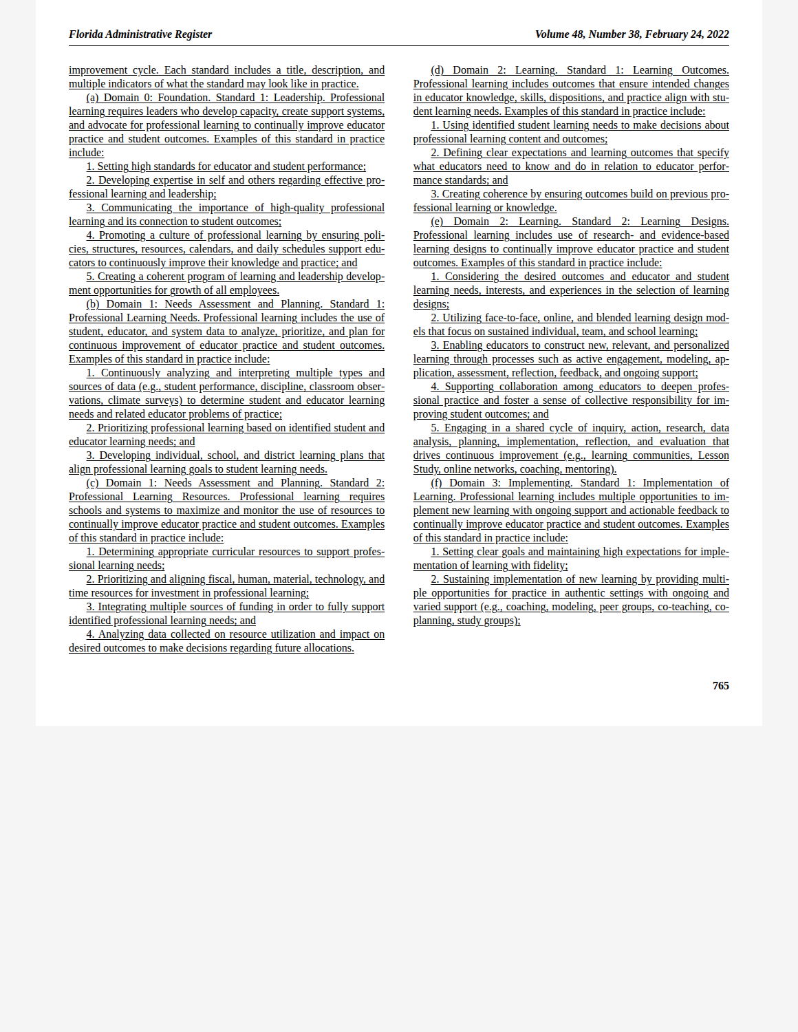Florida Administrative Register
Volume 48, Number 38, February 24, 2022
improvement cycle. Each standard includes a title, description, and multiple indicators of what the standard may look like in practice.
(a) Domain 0: Foundation. Standard 1: Leadership. Professional learning requires leaders who develop capacity, create support systems, and advocate for professional learning to continually improve educator practice and student outcomes. Examples of this standard in practice include:
1. Setting high standards for educator and student performance;
2. Developing expertise in self and others regarding effective professional learning and leadership;
3. Communicating the importance of high-quality professional learning and its connection to student outcomes;
4. Promoting a culture of professional learning by ensuring policies, structures, resources, calendars, and daily schedules support educators to continuously improve their knowledge and practice; and
5. Creating a coherent program of learning and leadership development opportunities for growth of all employees.
(b) Domain 1: Needs Assessment and Planning. Standard 1: Professional Learning Needs. Professional learning includes the use of student, educator, and system data to analyze, prioritize, and plan for continuous improvement of educator practice and student outcomes. Examples of this standard in practice include:
1. Continuously analyzing and interpreting multiple types and sources of data (e.g., student performance, discipline, classroom observations, climate surveys) to determine student and educator learning needs and related educator problems of practice;
2. Prioritizing professional learning based on identified student and educator learning needs; and
3. Developing individual, school, and district learning plans that align professional learning goals to student learning needs.
(c) Domain 1: Needs Assessment and Planning. Standard 2: Professional Learning Resources. Professional learning requires schools and systems to maximize and monitor the use of resources to continually improve educator practice and student outcomes. Examples of this standard in practice include:
1. Determining appropriate curricular resources to support professional learning needs;
2. Prioritizing and aligning fiscal, human, material, technology, and time resources for investment in professional learning;
3. Integrating multiple sources of funding in order to fully support identified professional learning needs; and
4. Analyzing data collected on resource utilization and impact on desired outcomes to make decisions regarding future allocations.
(d) Domain 2: Learning. Standard 1: Learning Outcomes. Professional learning includes outcomes that ensure intended changes in educator knowledge, skills, dispositions, and practice align with student learning needs. Examples of this standard in practice include:
1. Using identified student learning needs to make decisions about professional learning content and outcomes;
2. Defining clear expectations and learning outcomes that specify what educators need to know and do in relation to educator performance standards; and
3. Creating coherence by ensuring outcomes build on previous professional learning or knowledge.
(e) Domain 2: Learning. Standard 2: Learning Designs. Professional learning includes use of research- and evidence-based learning designs to continually improve educator practice and student outcomes. Examples of this standard in practice include:
1. Considering the desired outcomes and educator and student learning needs, interests, and experiences in the selection of learning designs;
2. Utilizing face-to-face, online, and blended learning design models that focus on sustained individual, team, and school learning;
3. Enabling educators to construct new, relevant, and personalized learning through processes such as active engagement, modeling, application, assessment, reflection, feedback, and ongoing support;
4. Supporting collaboration among educators to deepen professional practice and foster a sense of collective responsibility for improving student outcomes; and
5. Engaging in a shared cycle of inquiry, action, research, data analysis, planning, implementation, reflection, and evaluation that drives continuous improvement (e.g., learning communities, Lesson Study, online networks, coaching, mentoring).
(f) Domain 3: Implementing. Standard 1: Implementation of Learning. Professional learning includes multiple opportunities to implement new learning with ongoing support and actionable feedback to continually improve educator practice and student outcomes. Examples of this standard in practice include:
1. Setting clear goals and maintaining high expectations for implementation of learning with fidelity;
2. Sustaining implementation of new learning by providing multiple opportunities for practice in authentic settings with ongoing and varied support (e.g., coaching, modeling, peer groups, co-teaching, co-planning, study groups);
765